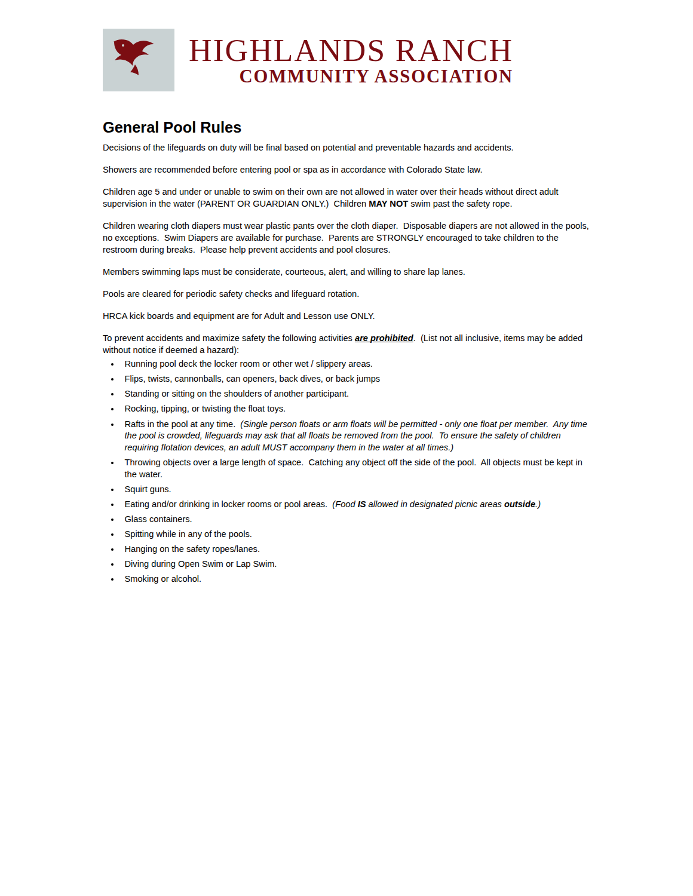Highlands Ranch
Community Association
General Pool Rules
Decisions of the lifeguards on duty will be final based on potential and preventable hazards and accidents.
Showers are recommended before entering pool or spa as in accordance with Colorado State law.
Children age 5 and under or unable to swim on their own are not allowed in water over their heads without direct adult supervision in the water (PARENT OR GUARDIAN ONLY.) Children MAY NOT swim past the safety rope.
Children wearing cloth diapers must wear plastic pants over the cloth diaper. Disposable diapers are not allowed in the pools, no exceptions. Swim Diapers are available for purchase. Parents are STRONGLY encouraged to take children to the restroom during breaks. Please help prevent accidents and pool closures.
Members swimming laps must be considerate, courteous, alert, and willing to share lap lanes.
Pools are cleared for periodic safety checks and lifeguard rotation.
HRCA kick boards and equipment are for Adult and Lesson use ONLY.
To prevent accidents and maximize safety the following activities are prohibited. (List not all inclusive, items may be added without notice if deemed a hazard):
Running pool deck the locker room or other wet / slippery areas.
Flips, twists, cannonballs, can openers, back dives, or back jumps
Standing or sitting on the shoulders of another participant.
Rocking, tipping, or twisting the float toys.
Rafts in the pool at any time. (Single person floats or arm floats will be permitted - only one float per member. Any time the pool is crowded, lifeguards may ask that all floats be removed from the pool. To ensure the safety of children requiring flotation devices, an adult MUST accompany them in the water at all times.)
Throwing objects over a large length of space. Catching any object off the side of the pool. All objects must be kept in the water.
Squirt guns.
Eating and/or drinking in locker rooms or pool areas. (Food IS allowed in designated picnic areas outside.)
Glass containers.
Spitting while in any of the pools.
Hanging on the safety ropes/lanes.
Diving during Open Swim or Lap Swim.
Smoking or alcohol.